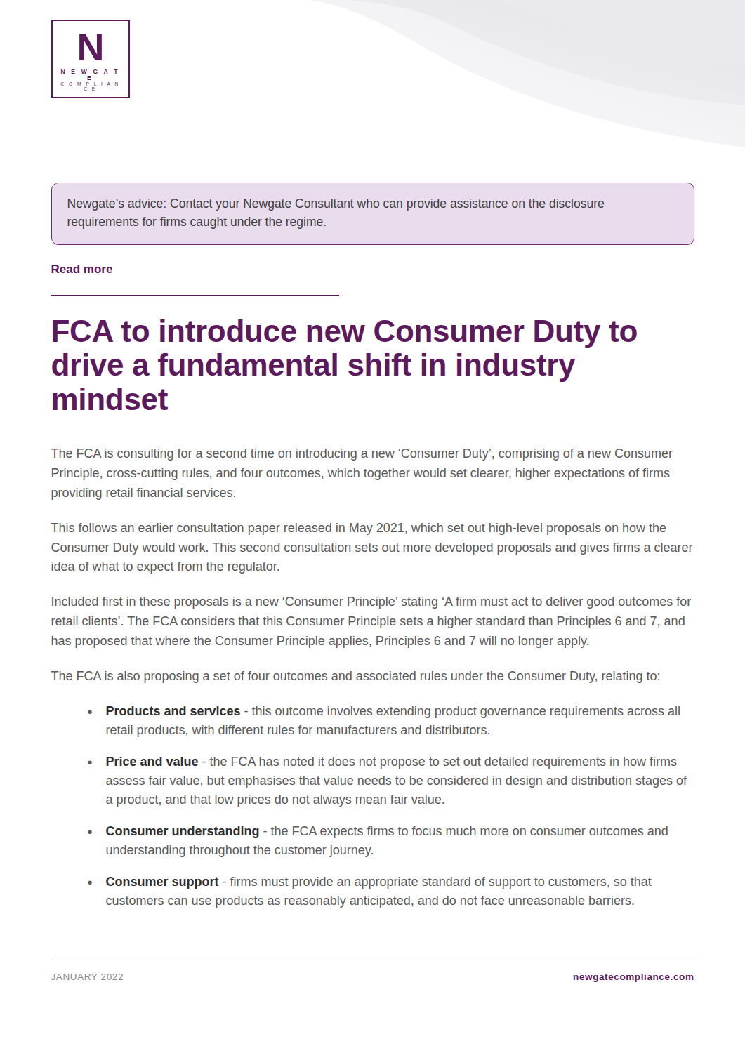N N E W G A T E C O M P L I A N C E
Newgate’s advice: Contact your Newgate Consultant who can provide assistance on the disclosure requirements for firms caught under the regime.
Read more
FCA to introduce new Consumer Duty to drive a fundamental shift in industry mindset
The FCA is consulting for a second time on introducing a new ‘Consumer Duty’, comprising of a new Consumer Principle, cross-cutting rules, and four outcomes, which together would set clearer, higher expectations of firms providing retail financial services.
This follows an earlier consultation paper released in May 2021, which set out high-level proposals on how the Consumer Duty would work. This second consultation sets out more developed proposals and gives firms a clearer idea of what to expect from the regulator.
Included first in these proposals is a new ‘Consumer Principle’ stating ‘A firm must act to deliver good outcomes for retail clients’. The FCA considers that this Consumer Principle sets a higher standard than Principles 6 and 7, and has proposed that where the Consumer Principle applies, Principles 6 and 7 will no longer apply.
The FCA is also proposing a set of four outcomes and associated rules under the Consumer Duty, relating to:
Products and services - this outcome involves extending product governance requirements across all retail products, with different rules for manufacturers and distributors.
Price and value - the FCA has noted it does not propose to set out detailed requirements in how firms assess fair value, but emphasises that value needs to be considered in design and distribution stages of a product, and that low prices do not always mean fair value.
Consumer understanding - the FCA expects firms to focus much more on consumer outcomes and understanding throughout the customer journey.
Consumer support - firms must provide an appropriate standard of support to customers, so that customers can use products as reasonably anticipated, and do not face unreasonable barriers.
January 2022 newgatecompliance.com